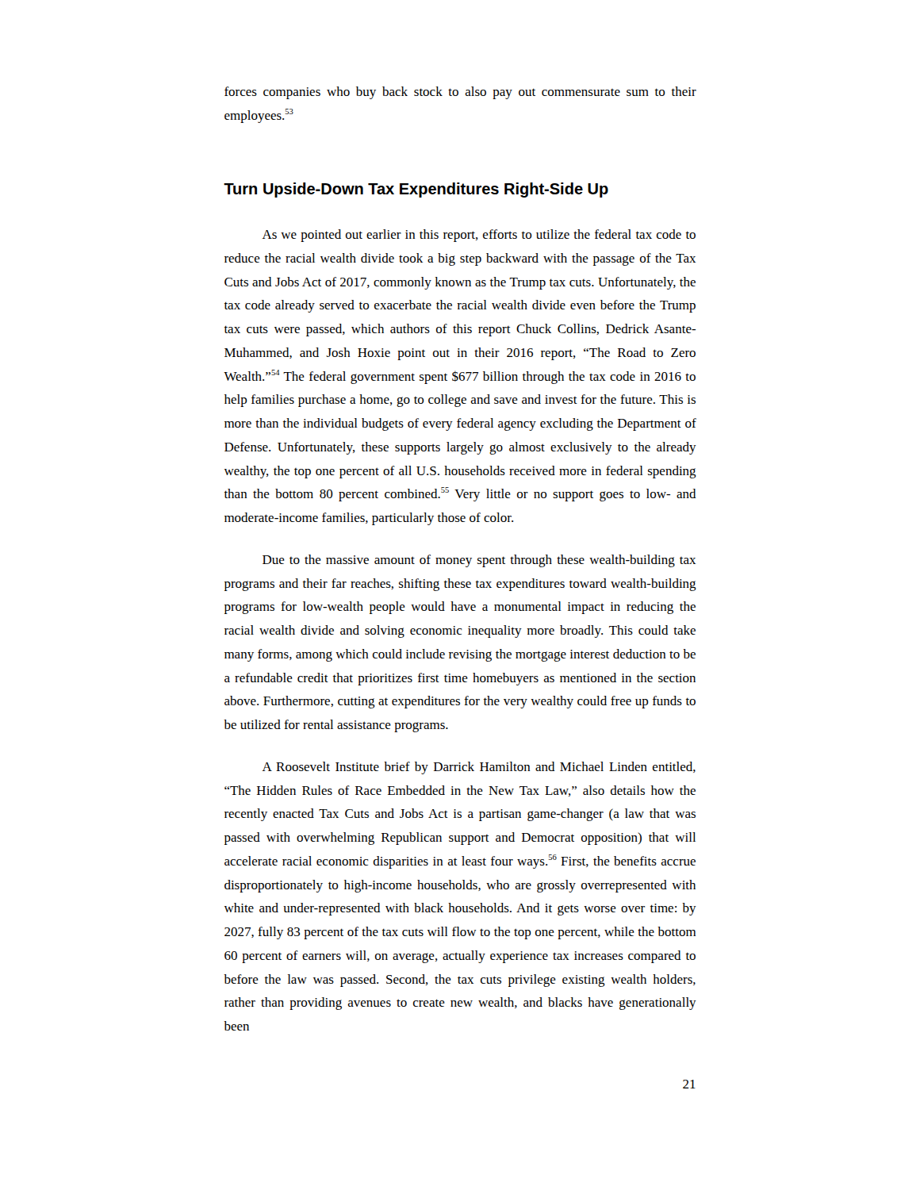forces companies who buy back stock to also pay out commensurate sum to their employees.53
Turn Upside-Down Tax Expenditures Right-Side Up
As we pointed out earlier in this report, efforts to utilize the federal tax code to reduce the racial wealth divide took a big step backward with the passage of the Tax Cuts and Jobs Act of 2017, commonly known as the Trump tax cuts. Unfortunately, the tax code already served to exacerbate the racial wealth divide even before the Trump tax cuts were passed, which authors of this report Chuck Collins, Dedrick Asante-Muhammed, and Josh Hoxie point out in their 2016 report, “The Road to Zero Wealth.”54 The federal government spent $677 billion through the tax code in 2016 to help families purchase a home, go to college and save and invest for the future. This is more than the individual budgets of every federal agency excluding the Department of Defense. Unfortunately, these supports largely go almost exclusively to the already wealthy, the top one percent of all U.S. households received more in federal spending than the bottom 80 percent combined.55 Very little or no support goes to low- and moderate-income families, particularly those of color.
Due to the massive amount of money spent through these wealth-building tax programs and their far reaches, shifting these tax expenditures toward wealth-building programs for low-wealth people would have a monumental impact in reducing the racial wealth divide and solving economic inequality more broadly. This could take many forms, among which could include revising the mortgage interest deduction to be a refundable credit that prioritizes first time homebuyers as mentioned in the section above. Furthermore, cutting at expenditures for the very wealthy could free up funds to be utilized for rental assistance programs.
A Roosevelt Institute brief by Darrick Hamilton and Michael Linden entitled, “The Hidden Rules of Race Embedded in the New Tax Law,” also details how the recently enacted Tax Cuts and Jobs Act is a partisan game-changer (a law that was passed with overwhelming Republican support and Democrat opposition) that will accelerate racial economic disparities in at least four ways.56 First, the benefits accrue disproportionately to high-income households, who are grossly overrepresented with white and under-represented with black households. And it gets worse over time: by 2027, fully 83 percent of the tax cuts will flow to the top one percent, while the bottom 60 percent of earners will, on average, actually experience tax increases compared to before the law was passed. Second, the tax cuts privilege existing wealth holders, rather than providing avenues to create new wealth, and blacks have generationally been
21